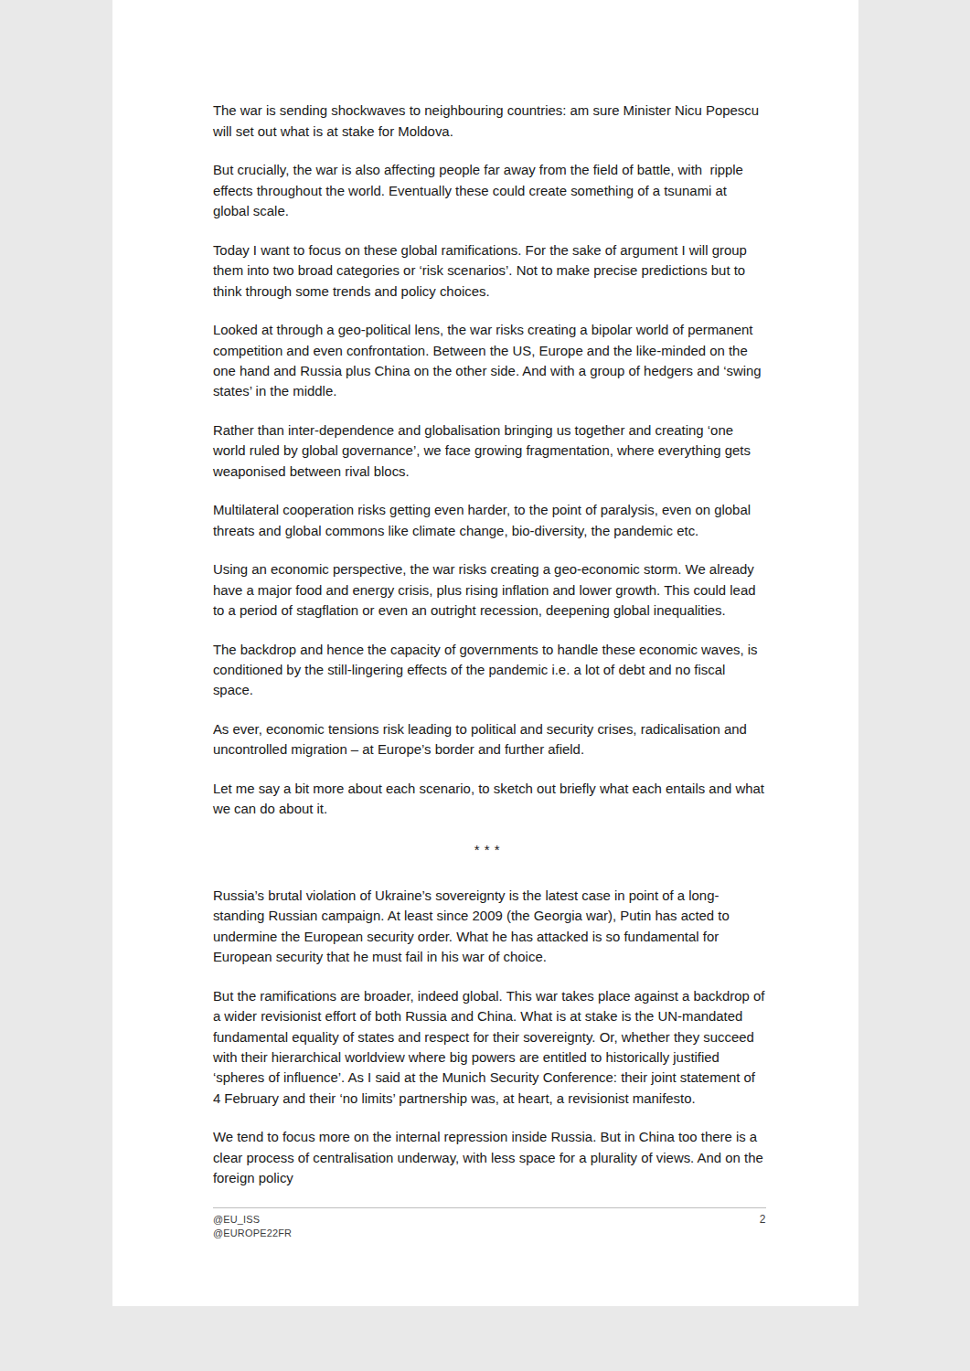The war is sending shockwaves to neighbouring countries: am sure Minister Nicu Popescu will set out what is at stake for Moldova.
But crucially, the war is also affecting people far away from the field of battle, with ripple effects throughout the world. Eventually these could create something of a tsunami at global scale.
Today I want to focus on these global ramifications. For the sake of argument I will group them into two broad categories or ‘risk scenarios’. Not to make precise predictions but to think through some trends and policy choices.
Looked at through a geo-political lens, the war risks creating a bipolar world of permanent competition and even confrontation. Between the US, Europe and the like-minded on the one hand and Russia plus China on the other side. And with a group of hedgers and ‘swing states’ in the middle.
Rather than inter-dependence and globalisation bringing us together and creating ‘one world ruled by global governance’, we face growing fragmentation, where everything gets weaponised between rival blocs.
Multilateral cooperation risks getting even harder, to the point of paralysis, even on global threats and global commons like climate change, bio-diversity, the pandemic etc.
Using an economic perspective, the war risks creating a geo-economic storm. We already have a major food and energy crisis, plus rising inflation and lower growth. This could lead to a period of stagflation or even an outright recession, deepening global inequalities.
The backdrop and hence the capacity of governments to handle these economic waves, is conditioned by the still-lingering effects of the pandemic i.e. a lot of debt and no fiscal space.
As ever, economic tensions risk leading to political and security crises, radicalisation and uncontrolled migration – at Europe’s border and further afield.
Let me say a bit more about each scenario, to sketch out briefly what each entails and what we can do about it.
***
Russia’s brutal violation of Ukraine’s sovereignty is the latest case in point of a long-standing Russian campaign. At least since 2009 (the Georgia war), Putin has acted to undermine the European security order. What he has attacked is so fundamental for European security that he must fail in his war of choice.
But the ramifications are broader, indeed global. This war takes place against a backdrop of a wider revisionist effort of both Russia and China. What is at stake is the UN-mandated fundamental equality of states and respect for their sovereignty. Or, whether they succeed with their hierarchical worldview where big powers are entitled to historically justified ‘spheres of influence’. As I said at the Munich Security Conference: their joint statement of 4 February and their ‘no limits’ partnership was, at heart, a revisionist manifesto.
We tend to focus more on the internal repression inside Russia. But in China too there is a clear process of centralisation underway, with less space for a plurality of views. And on the foreign policy
@EU_ISS
@EUROPE22FR
2